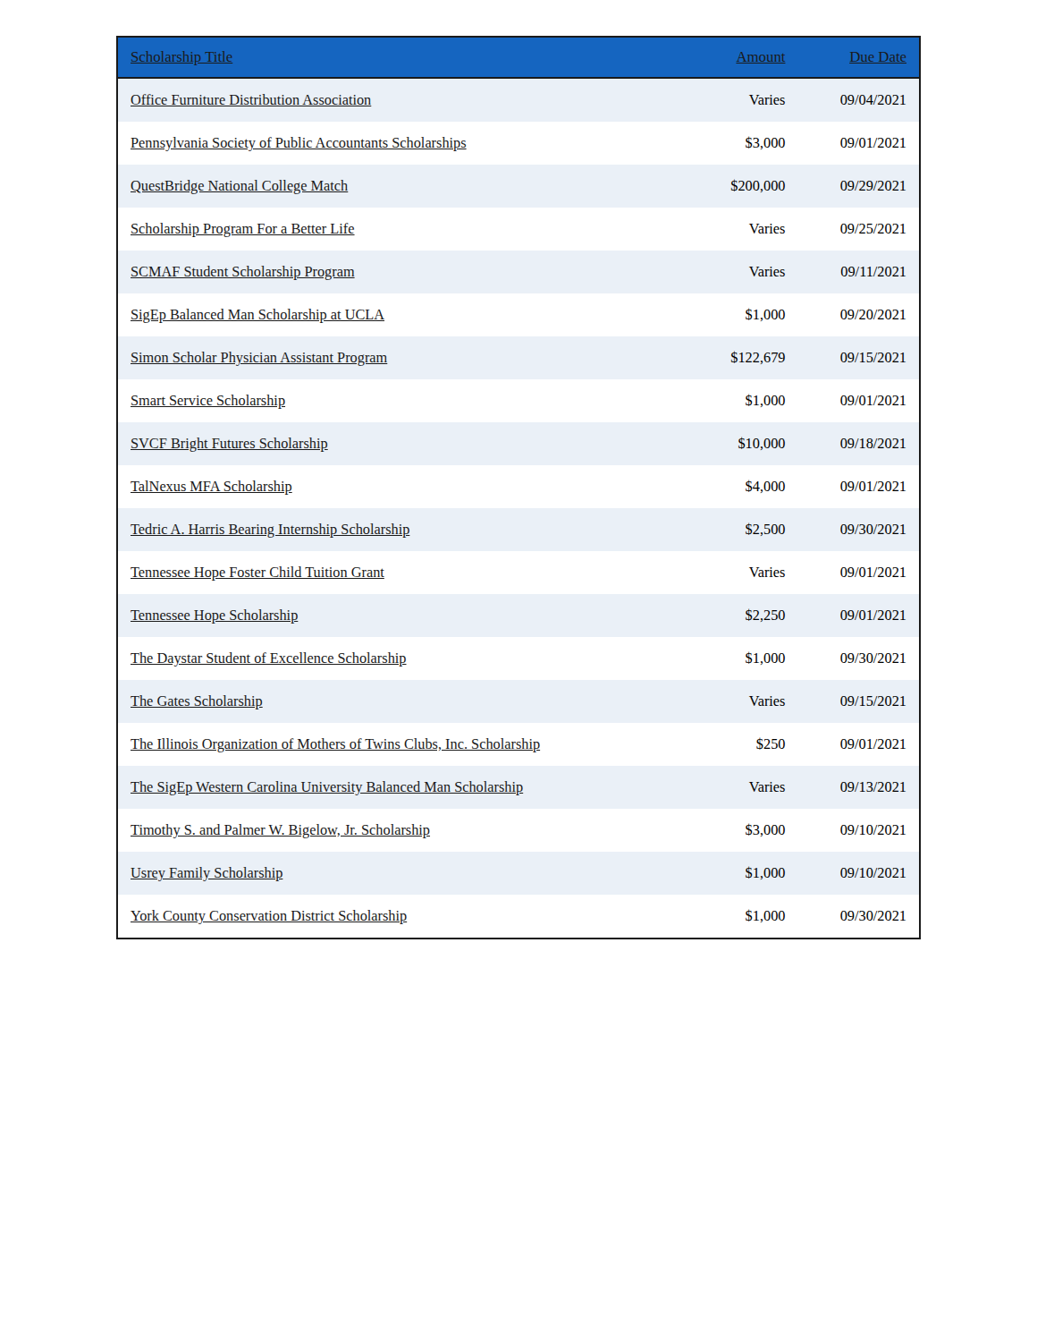| Scholarship Title | Amount | Due Date |
| --- | --- | --- |
| Office Furniture Distribution Association | Varies | 09/04/2021 |
| Pennsylvania Society of Public Accountants Scholarships | $3,000 | 09/01/2021 |
| QuestBridge National College Match | $200,000 | 09/29/2021 |
| Scholarship Program For a Better Life | Varies | 09/25/2021 |
| SCMAF Student Scholarship Program | Varies | 09/11/2021 |
| SigEp Balanced Man Scholarship at UCLA | $1,000 | 09/20/2021 |
| Simon Scholar Physician Assistant Program | $122,679 | 09/15/2021 |
| Smart Service Scholarship | $1,000 | 09/01/2021 |
| SVCF Bright Futures Scholarship | $10,000 | 09/18/2021 |
| TalNexus MFA Scholarship | $4,000 | 09/01/2021 |
| Tedric A. Harris Bearing Internship Scholarship | $2,500 | 09/30/2021 |
| Tennessee Hope Foster Child Tuition Grant | Varies | 09/01/2021 |
| Tennessee Hope Scholarship | $2,250 | 09/01/2021 |
| The Daystar Student of Excellence Scholarship | $1,000 | 09/30/2021 |
| The Gates Scholarship | Varies | 09/15/2021 |
| The Illinois Organization of Mothers of Twins Clubs, Inc. Scholarship | $250 | 09/01/2021 |
| The SigEp Western Carolina University Balanced Man Scholarship | Varies | 09/13/2021 |
| Timothy S. and Palmer W. Bigelow, Jr. Scholarship | $3,000 | 09/10/2021 |
| Usrey Family Scholarship | $1,000 | 09/10/2021 |
| York County Conservation District Scholarship | $1,000 | 09/30/2021 |